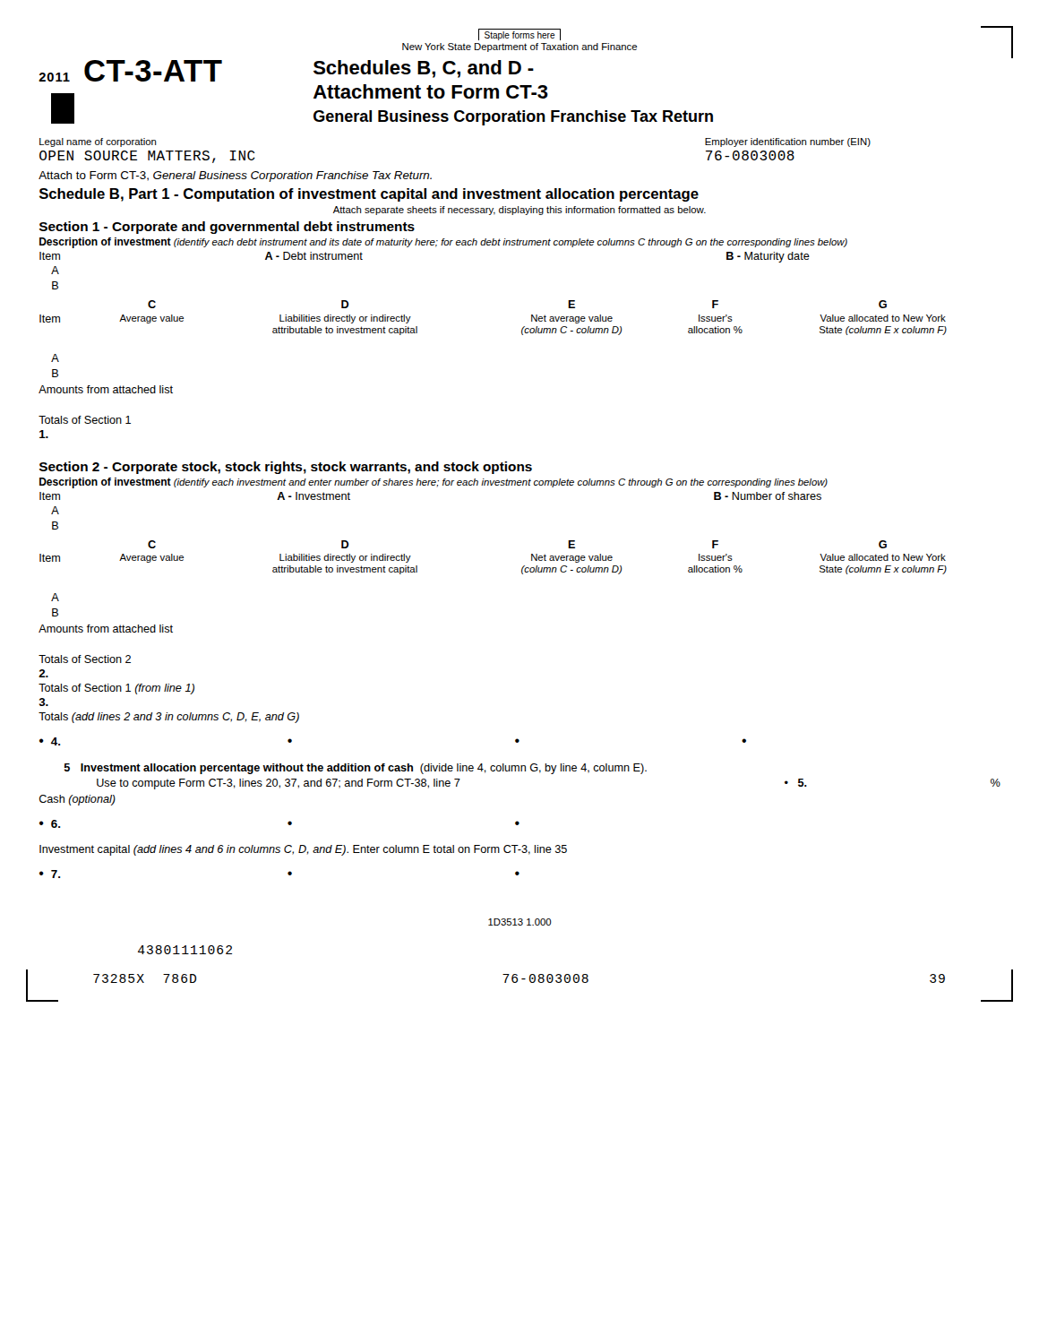Staple forms here
New York State Department of Taxation and Finance
2011
CT-3-ATT
Schedules B, C, and D -
Attachment to Form CT-3
General Business Corporation Franchise Tax Return
Legal name of corporation
OPEN SOURCE MATTERS, INC
Employer identification number (EIN)
76-0803008
Attach to Form CT-3, General Business Corporation Franchise Tax Return.
Schedule B, Part 1 - Computation of investment capital and investment allocation percentage
Attach separate sheets if necessary, displaying this information formatted as below.
Section 1 - Corporate and governmental debt instruments
Description of investment (identify each debt instrument and its date of maturity here; for each debt instrument complete columns C through G on the corresponding lines below)
| Item | A - Debt instrument | B - Maturity date |
| A | | |
| B | | |
| | C | D | E | F | G |
| Item | Average value | Liabilities directly or indirectly attributable to investment capital | Net average value (column C - column D) | Issuer's allocation % | Value allocated to New York State (column E x column F) |
| A | | | | | |
| B | | | | | |
Amounts from attached list
Totals of Section 1
1.
Section 2 - Corporate stock, stock rights, stock warrants, and stock options
Description of investment (identify each investment and enter number of shares here; for each investment complete columns C through G on the corresponding lines below)
| Item | A - Investment | B - Number of shares |
| A | | |
| B | | |
| | C | D | E | F | G |
| Item | Average value | Liabilities directly or indirectly attributable to investment capital | Net average value (column C - column D) | Issuer's allocation % | Value allocated to New York State (column E x column F) |
| A | | | | | |
| B | | | | | |
Amounts from attached list
Totals of Section 2
2.
Totals of Section 1 (from line 1)
3.
Totals (add lines 2 and 3 in columns C, D, E, and G)
•4. • • •
5 Investment allocation percentage without the addition of cash (divide line 4, column G, by line 4, column E).
Use to compute Form CT-3, lines 20, 37, and 67; and Form CT-38, line 7 % • 5.
Cash (optional)
•6. • •
Investment capital (add lines 4 and 6 in columns C, D, and E). Enter column E total on Form CT-3, line 35
•7. • •
1D3513 1.000
43801111062
73285X 786D 76-0803008 39